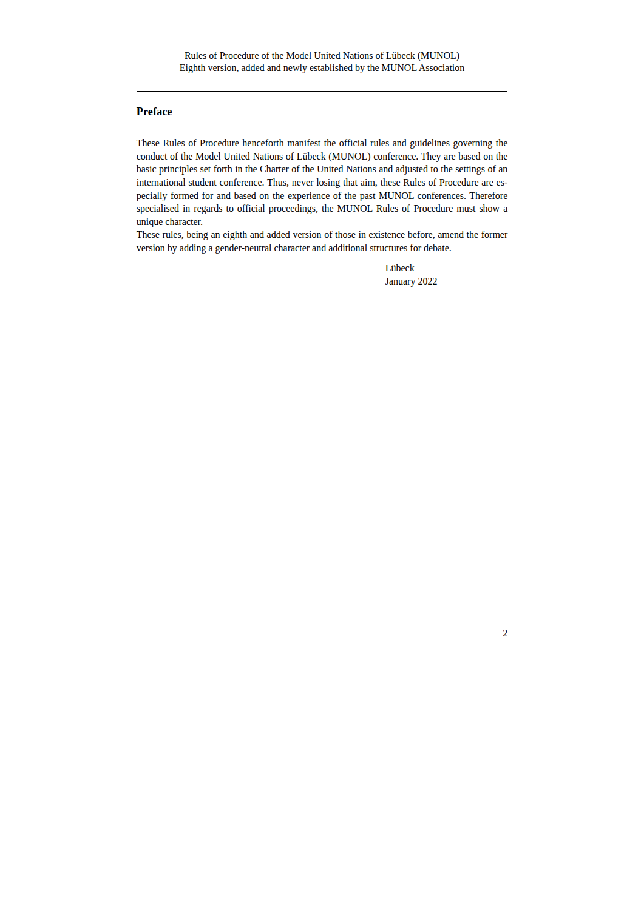Rules of Procedure of the Model United Nations of Lübeck (MUNOL) Eighth version, added and newly established by the MUNOL Association
Preface
These Rules of Procedure henceforth manifest the official rules and guidelines governing the conduct of the Model United Nations of Lübeck (MUNOL) conference. They are based on the basic principles set forth in the Charter of the United Nations and adjusted to the settings of an international student conference. Thus, never losing that aim, these Rules of Procedure are especially formed for and based on the experience of the past MUNOL conferences. Therefore specialised in regards to official proceedings, the MUNOL Rules of Procedure must show a unique character.
These rules, being an eighth and added version of those in existence before, amend the former version by adding a gender-neutral character and additional structures for debate.
Lübeck January 2022
2